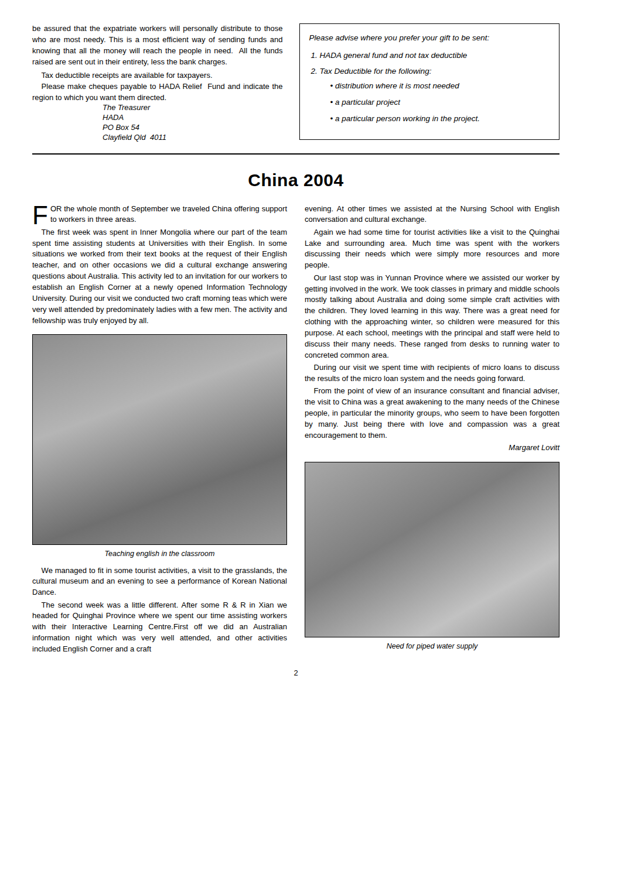be assured that the expatriate workers will personally distribute to those who are most needy. This is a most efficient way of sending funds and knowing that all the money will reach the people in need. All the funds raised are sent out in their entirety, less the bank charges.
Tax deductible receipts are available for taxpayers.
Please make cheques payable to HADA Relief Fund and indicate the region to which you want them directed.
The Treasurer
HADA
PO Box 54
Clayfield Qld 4011
Please advise where you prefer your gift to be sent:
HADA general fund and not tax deductible
Tax Deductible for the following:
distribution where it is most needed
a particular project
a particular person working in the project.
China 2004
FOR the whole month of September we traveled China offering support to workers in three areas.
The first week was spent in Inner Mongolia where our part of the team spent time assisting students at Universities with their English. In some situations we worked from their text books at the request of their English teacher, and on other occasions we did a cultural exchange answering questions about Australia. This activity led to an invitation for our workers to establish an English Corner at a newly opened Information Technology University. During our visit we conducted two craft morning teas which were very well attended by predominately ladies with a few men. The activity and fellowship was truly enjoyed by all.
Teaching english in the classroom
We managed to fit in some tourist activities, a visit to the grasslands, the cultural museum and an evening to see a performance of Korean National Dance.
The second week was a little different. After some R & R in Xian we headed for Quinghai Province where we spent our time assisting workers with their Interactive Learning Centre.First off we did an Australian information night which was very well attended, and other activities included English Corner and a craft
evening. At other times we assisted at the Nursing School with English conversation and cultural exchange.
Again we had some time for tourist activities like a visit to the Quinghai Lake and surrounding area. Much time was spent with the workers discussing their needs which were simply more resources and more people.
Our last stop was in Yunnan Province where we assisted our worker by getting involved in the work. We took classes in primary and middle schools mostly talking about Australia and doing some simple craft activities with the children. They loved learning in this way. There was a great need for clothing with the approaching winter, so children were measured for this purpose. At each school, meetings with the principal and staff were held to discuss their many needs. These ranged from desks to running water to concreted common area.
During our visit we spent time with recipients of micro loans to discuss the results of the micro loan system and the needs going forward.
From the point of view of an insurance consultant and financial adviser, the visit to China was a great awakening to the many needs of the Chinese people, in particular the minority groups, who seem to have been forgotten by many. Just being there with love and compassion was a great encouragement to them.
Margaret Lovitt
Need for piped water supply
2